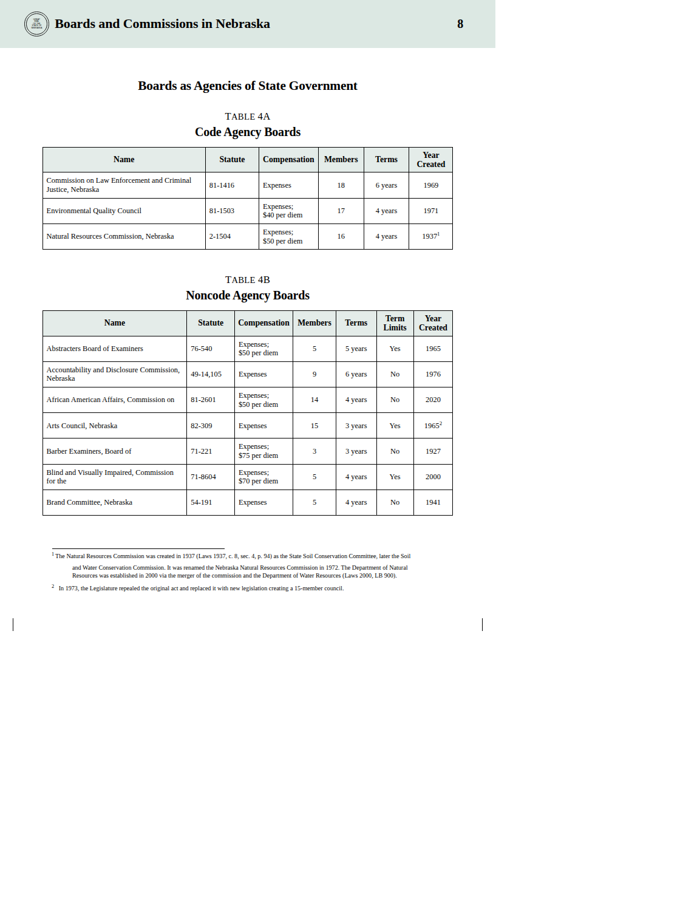GREAT
SEAL
OF THE
STATE OF
NEBRASKA
Boards and Commissions in Nebraska
8
Boards as Agencies of State Government
TABLE 4A
Code Agency Boards
| Name | Statute | Compensation | Members | Terms | Year Created |
| --- | --- | --- | --- | --- | --- |
| Commission on Law Enforcement and Criminal Justice, Nebraska | 81-1416 | Expenses | 18 | 6 years | 1969 |
| Environmental Quality Council | 81-1503 | Expenses; $40 per diem | 17 | 4 years | 1971 |
| Natural Resources Commission, Nebraska | 2-1504 | Expenses; $50 per diem | 16 | 4 years | 1937 1 |
TABLE 4B
Noncode Agency Boards
| Name | Statute | Compensation | Members | Terms | Term Limits | Year Created |
| --- | --- | --- | --- | --- | --- | --- |
| Abstracters Board of Examiners | 76-540 | Expenses; $50 per diem | 5 | 5 years | Yes | 1965 |
| Accountability and Disclosure Commission, Nebraska | 49-14,105 | Expenses | 9 | 6 years | No | 1976 |
| African American Affairs, Commission on | 81-2601 | Expenses; $50 per diem | 14 | 4 years | No | 2020 |
| Arts Council, Nebraska | 82-309 | Expenses | 15 | 3 years | Yes | 1965 2 |
| Barber Examiners, Board of | 71-221 | Expenses; $75 per diem | 3 | 3 years | No | 1927 |
| Blind and Visually Impaired, Commission for the | 71-8604 | Expenses; $70 per diem | 5 | 4 years | Yes | 2000 |
| Brand Committee, Nebraska | 54-191 | Expenses | 5 | 4 years | No | 1941 |
1 The Natural Resources Commission was created in 1937 (Laws 1937, c. 8, sec. 4, p. 94) as the State Soil Conservation Committee, later the Soil
and Water Conservation Commission. It was renamed the Nebraska Natural Resources Commission in 1972. The Department of Natural
Resources was established in 2000 via the merger of the commission and the Department of Water Resources (Laws 2000, LB 900).
2 In 1973, the Legislature repealed the original act and replaced it with new legislation creating a 15-member council.